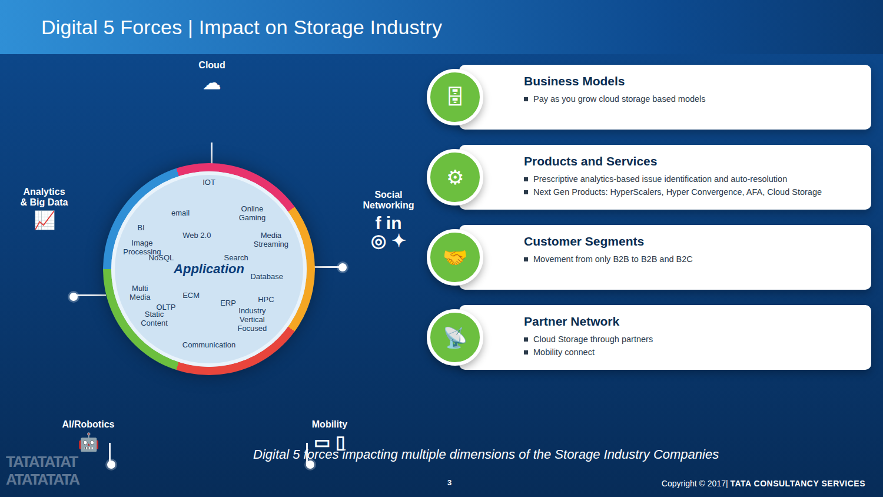Digital 5 Forces | Impact on Storage Industry
Cloud☁
Social
Networkingf in
◎ ✦
Mobility▭ ▯
AI/Robotics🤖
Analytics
& Big Data📈
IOT email Online
Gaming BI Web 2.0 Media
Streaming Image
Processing NoSQL Search Multi
Media Database ECM OLTP ERP HPC Industry
Vertical
Focused Static
Content Communication Application
🗄
Business Models
Pay as you grow cloud storage based models
⚙
Products and Services
Prescriptive analytics-based issue identification and auto-resolution
Next Gen Products: HyperScalers, Hyper Convergence, AFA, Cloud Storage
🤝
Customer Segments
Movement from only B2B to B2B and B2C
📡
Partner Network
Cloud Storage through partners
Mobility connect
Digital 5 forces impacting multiple dimensions of the Storage Industry Companies
3
Copyright © 2017| TATA CONSULTANCY SERVICES
TATATATAT
ATATATATA